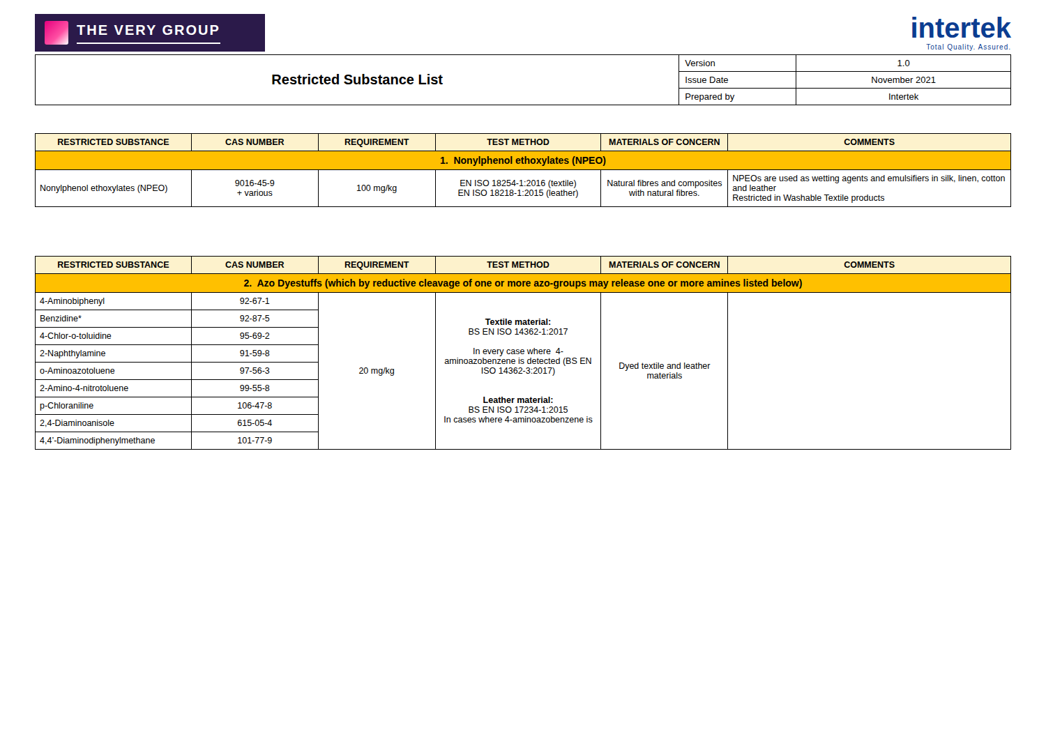THE VERY GROUP
intertek
Total Quality. Assured.
| Restricted Substance List | Version | 1.0 |
| Issue Date | November 2021 |
| Prepared by | Intertek |
| 1. Nonylphenol ethoxylates (NPEO) |
| RESTRICTED SUBSTANCE | CAS NUMBER | REQUIREMENT | TEST METHOD | MATERIALS OF CONCERN | COMMENTS |
| Nonylphenol ethoxylates (NPEO) | 9016-45-9 + various | 100 mg/kg | EN ISO 18254-1:2016 (textile) EN ISO 18218-1:2015 (leather) | Natural fibres and composites with natural fibres. | NPEOs are used as wetting agents and emulsifiers in silk, linen, cotton and leather Restricted in Washable Textile products |
| 2. Azo Dyestuffs (which by reductive cleavage of one or more azo-groups may release one or more amines listed below) |
| RESTRICTED SUBSTANCE | CAS NUMBER | REQUIREMENT | TEST METHOD | MATERIALS OF CONCERN | COMMENTS |
| 4-Aminobiphenyl | 92-67-1 | 20 mg/kg | Textile material: BS EN ISO 14362-1:2017 In every case where 4-aminoazobenzene is detected (BS EN ISO 14362-3:2017) Leather material: BS EN ISO 17234-1:2015 In cases where 4-aminoazobenzene is | Dyed textile and leather materials | |
| Benzidine* | 92-87-5 |
| 4-Chlor-o-toluidine | 95-69-2 |
| 2-Naphthylamine | 91-59-8 |
| o-Aminoazotoluene | 97-56-3 |
| 2-Amino-4-nitrotoluene | 99-55-8 |
| p-Chloraniline | 106-47-8 |
| 2,4-Diaminoanisole | 615-05-4 |
| 4,4’-Diaminodiphenylmethane | 101-77-9 |